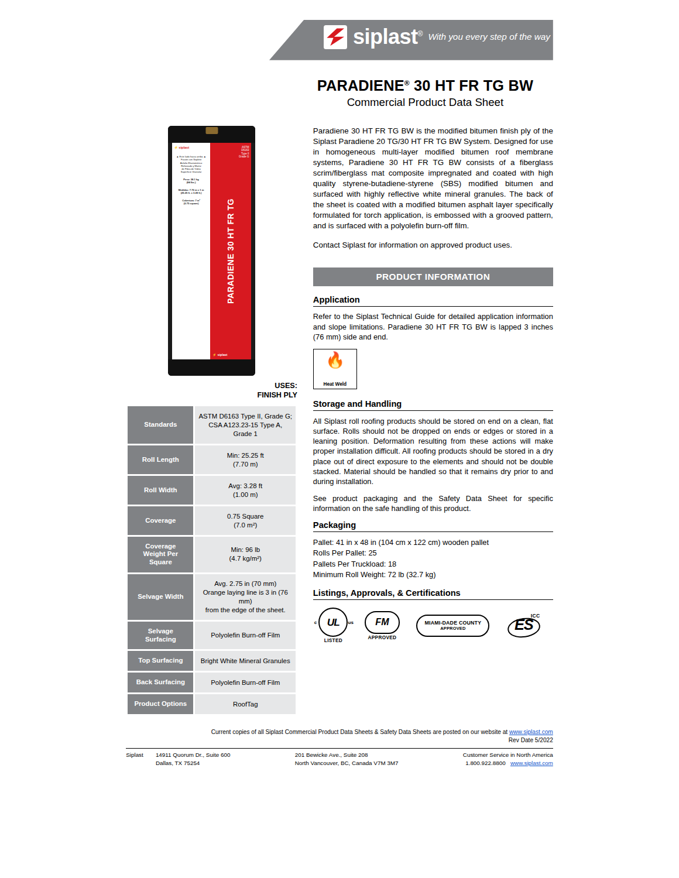siplast®
With you every step of the way
PARADIENE® 30 HT FR TG BW
Commercial Product Data Sheet
⚡ siplast
▲ Este lado hacia arriba ▲
Fusión con Soplete
Asfalto Elastomérico
Reforzado y Matriz
de Fibra de Vidrio
Superficie Granular
Peso: 38.1 kg
(84 lbs.)
Medidas: 7.70 m x 1 m
(25.25 ft. x 3.28 ft.)
Cobertura: 7 m²
(0.75 square)
ASTM
D6163
Type II
Grade G
PARADIENE 30 HT FR TG
⚡ siplast
USES:
FINISH PLY
| Standards | ASTM D6163 Type II, Grade G; CSA A123.23-15 Type A, Grade 1 |
| Roll Length | Min: 25.25 ft (7.70 m) |
| Roll Width | Avg: 3.28 ft (1.00 m) |
| Coverage | 0.75 Square (7.0 m²) |
| Coverage Weight Per Square | Min: 96 lb (4.7 kg/m²) |
| Selvage Width | Avg. 2.75 in (70 mm) Orange laying line is 3 in (76 mm) from the edge of the sheet. |
| Selvage Surfacing | Polyolefin Burn-off Film |
| Top Surfacing | Bright White Mineral Granules |
| Back Surfacing | Polyolefin Burn-off Film |
| Product Options | RoofTag |
Paradiene 30 HT FR TG BW is the modified bitumen finish ply of the Siplast Paradiene 20 TG/30 HT FR TG BW System. Designed for use in homogeneous multi-layer modified bitumen roof membrane systems, Paradiene 30 HT FR TG BW consists of a fiberglass scrim/fiberglass mat composite impregnated and coated with high quality styrene-butadiene-styrene (SBS) modified bitumen and surfaced with highly reflective white mineral granules. The back of the sheet is coated with a modified bitumen asphalt layer specifically formulated for torch application, is embossed with a grooved pattern, and is surfaced with a polyolefin burn-off film.
Contact Siplast for information on approved product uses.
PRODUCT INFORMATION
Application
Refer to the Siplast Technical Guide for detailed application information and slope limitations. Paradiene 30 HT FR TG BW is lapped 3 inches (76 mm) side and end.
🔥
Heat Weld
Storage and Handling
All Siplast roll roofing products should be stored on end on a clean, flat surface. Rolls should not be dropped on ends or edges or stored in a leaning position. Deformation resulting from these actions will make proper installation difficult. All roofing products should be stored in a dry place out of direct exposure to the elements and should not be double stacked. Material should be handled so that it remains dry prior to and during installation.
See product packaging and the Safety Data Sheet for specific information on the safe handling of this product.
Packaging
Pallet: 41 in x 48 in (104 cm x 122 cm) wooden pallet
Rolls Per Pallet: 25
Pallets Per Truckload: 18
Minimum Roll Weight: 72 lb (32.7 kg)
Listings, Approvals, & Certifications
c UL us
LISTED
FM
APPROVED
MIAMI-DADE COUNTY
APPROVED
ICC
ES
Current copies of all Siplast Commercial Product Data Sheets & Safety Data Sheets are posted on our website at www.siplast.com
Rev Date 5/2022
Siplast
14911 Quorum Dr., Suite 600
Dallas, TX 75254
201 Bewicke Ave., Suite 208
North Vancouver, BC, Canada V7M 3M7
Customer Service in North America
1.800.922.8800 www.siplast.com